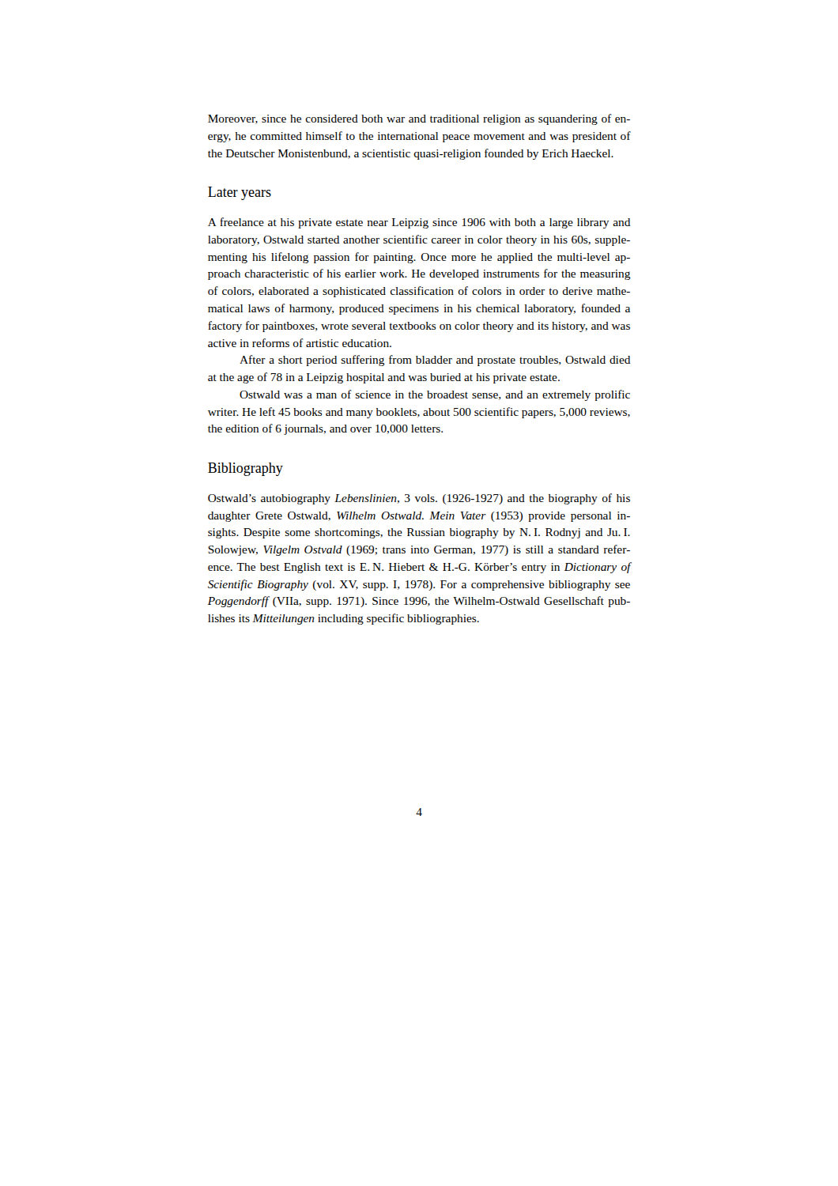Moreover, since he considered both war and traditional religion as squandering of energy, he committed himself to the international peace movement and was president of the Deutscher Monistenbund, a scientistic quasi-religion founded by Erich Haeckel.
Later years
A freelance at his private estate near Leipzig since 1906 with both a large library and laboratory, Ostwald started another scientific career in color theory in his 60s, supplementing his lifelong passion for painting. Once more he applied the multi-level approach characteristic of his earlier work. He developed instruments for the measuring of colors, elaborated a sophisticated classification of colors in order to derive mathematical laws of harmony, produced specimens in his chemical laboratory, founded a factory for paintboxes, wrote several textbooks on color theory and its history, and was active in reforms of artistic education.
After a short period suffering from bladder and prostate troubles, Ostwald died at the age of 78 in a Leipzig hospital and was buried at his private estate.
Ostwald was a man of science in the broadest sense, and an extremely prolific writer. He left 45 books and many booklets, about 500 scientific papers, 5,000 reviews, the edition of 6 journals, and over 10,000 letters.
Bibliography
Ostwald’s autobiography Lebenslinien, 3 vols. (1926-1927) and the biography of his daughter Grete Ostwald, Wilhelm Ostwald. Mein Vater (1953) provide personal insights. Despite some shortcomings, the Russian biography by N. I. Rodnyj and Ju. I. Solowjew, Vilgelm Ostvald (1969; trans into German, 1977) is still a standard reference. The best English text is E. N. Hiebert & H.-G. Körber’s entry in Dictionary of Scientific Biography (vol. XV, supp. I, 1978). For a comprehensive bibliography see Poggendorff (VIIa, supp. 1971). Since 1996, the Wilhelm-Ostwald Gesellschaft publishes its Mitteilungen including specific bibliographies.
4